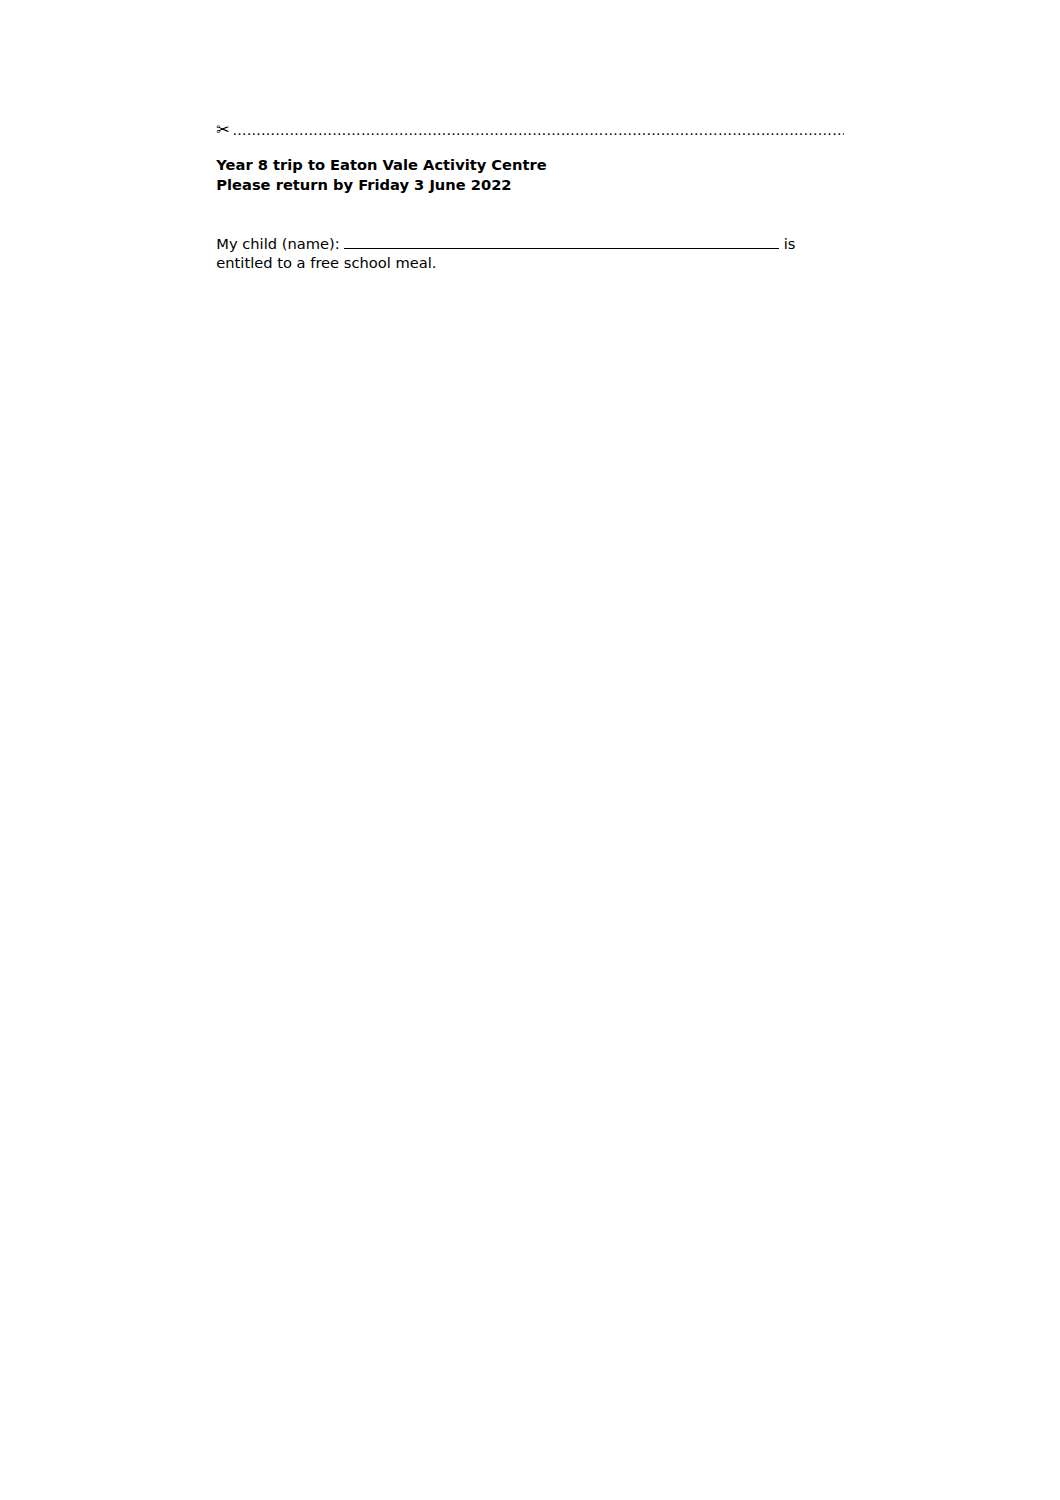✂………………………………………………………………………………………………………………………………………………………………………
Year 8 trip to Eaton Vale Activity Centre
Please return by Friday 3 June 2022
My child (name): is entitled to a free school meal.